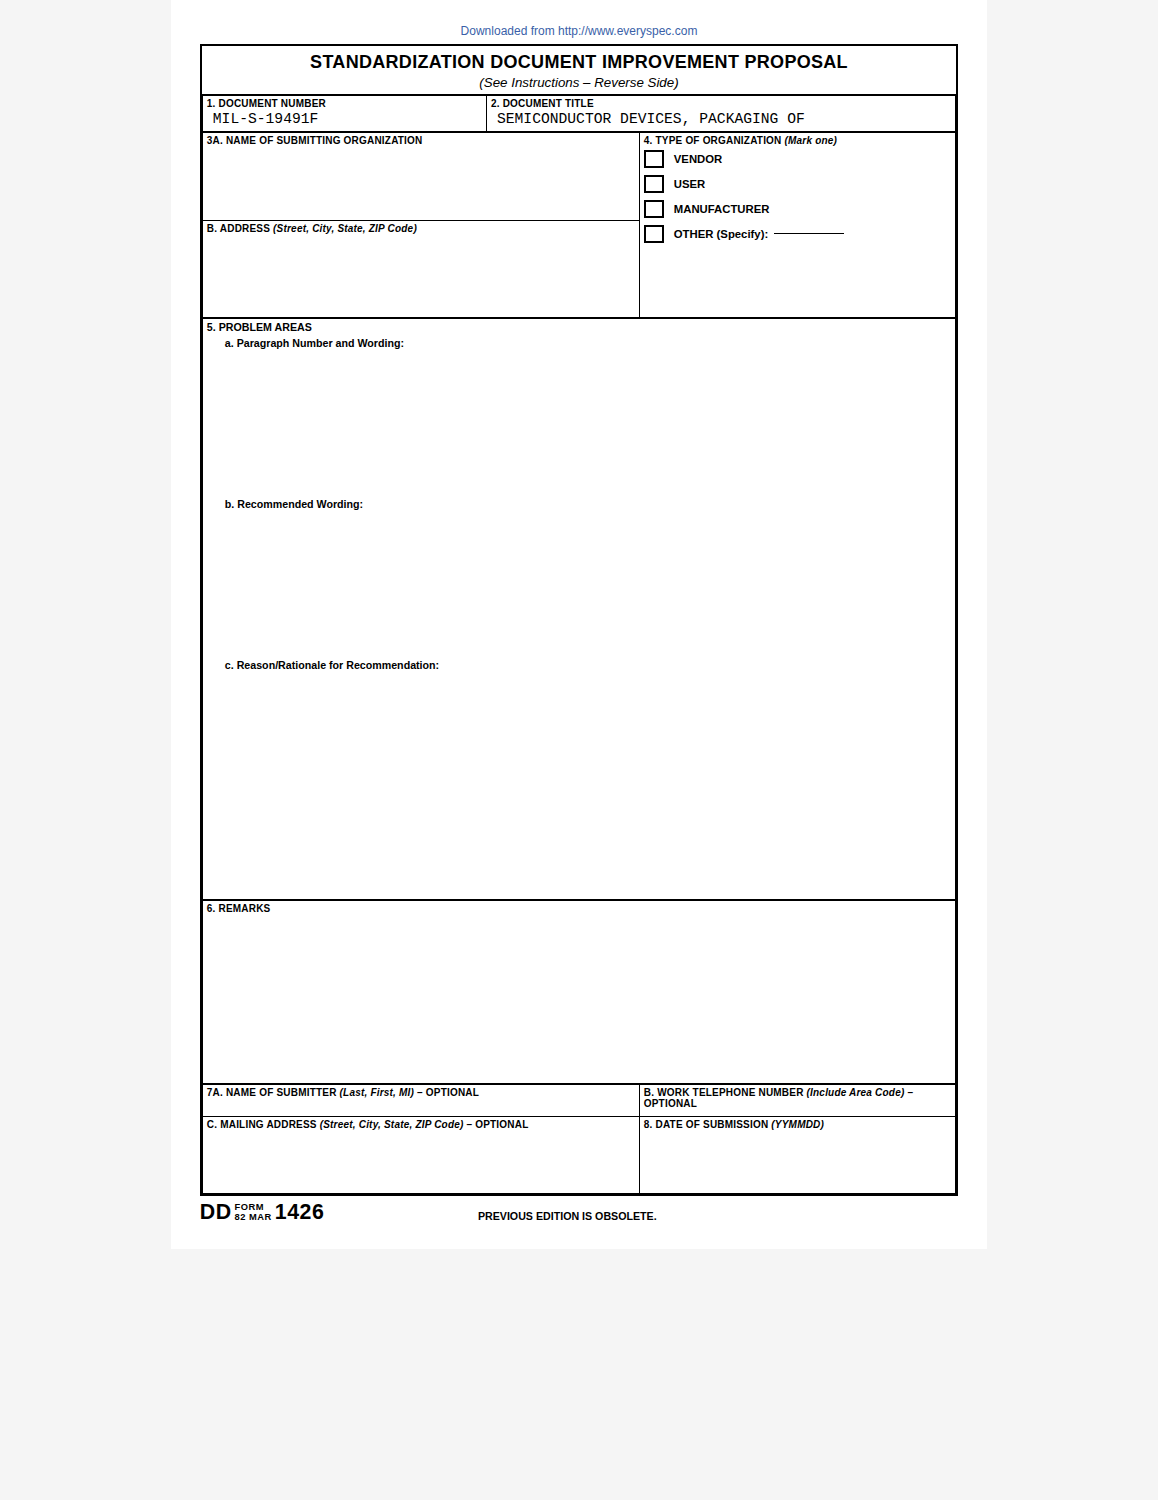Downloaded from http://www.everyspec.com
STANDARDIZATION DOCUMENT IMPROVEMENT PROPOSAL
(See Instructions – Reverse Side)
| 1. Document Number MIL-S-19491F | 2. Document Title SEMICONDUCTOR DEVICES, PACKAGING OF |
| 3a. Name of Submitting Organization | 4. Type of Organization (Mark one) VENDOR USER MANUFACTURER OTHER (Specify) : |
| b. Address (Street, City, State, ZIP Code) |
| 5. Problem Areas a. Paragraph Number and Wording: b. Recommended Wording: c. Reason/Rationale for Recommendation: |
| 6. Remarks |
| 7a. Name of Submitter (Last, First, MI) – Optional | b. Work Telephone Number (Include Area Code) – Optional |
| c. Mailing Address (Street, City, State, ZIP Code) – Optional | 8. Date of Submission (YYMMDD) |
DDFORM
82 MAR1426
PREVIOUS EDITION IS OBSOLETE.